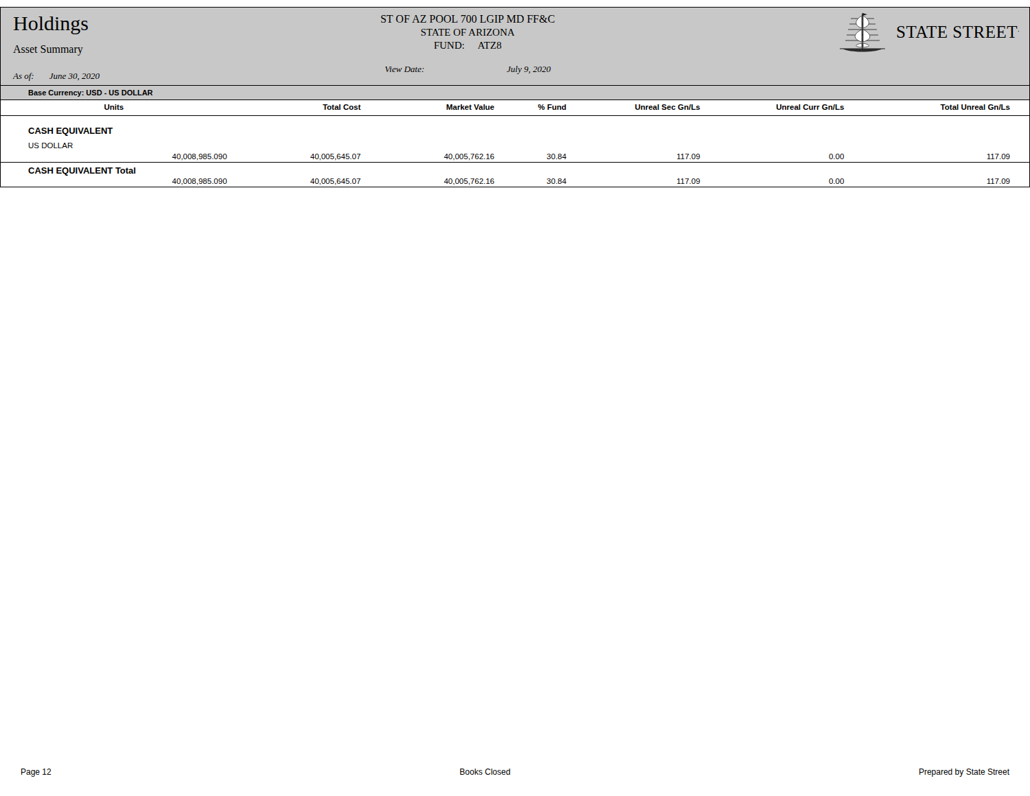Holdings
Asset Summary
As of: June 30, 2020
ST OF AZ POOL 700 LGIP MD FF&C
STATE OF ARIZONA
FUND: ATZ8
View Date: July 9, 2020
STATE STREET.
Base Currency: USD - US DOLLAR
| Units | Total Cost | Market Value | % Fund | Unreal Sec Gn/Ls | Unreal Curr Gn/Ls | Total Unreal Gn/Ls |
| --- | --- | --- | --- | --- | --- | --- |
| CASH EQUIVALENT |
| US DOLLAR |
| 40,008,985.090 | 40,005,645.07 | 40,005,762.16 | 30.84 | 117.09 | 0.00 | 117.09 |
| CASH EQUIVALENT Total |
| 40,008,985.090 | 40,005,645.07 | 40,005,762.16 | 30.84 | 117.09 | 0.00 | 117.09 |
Page 12
Books Closed
Prepared by State Street